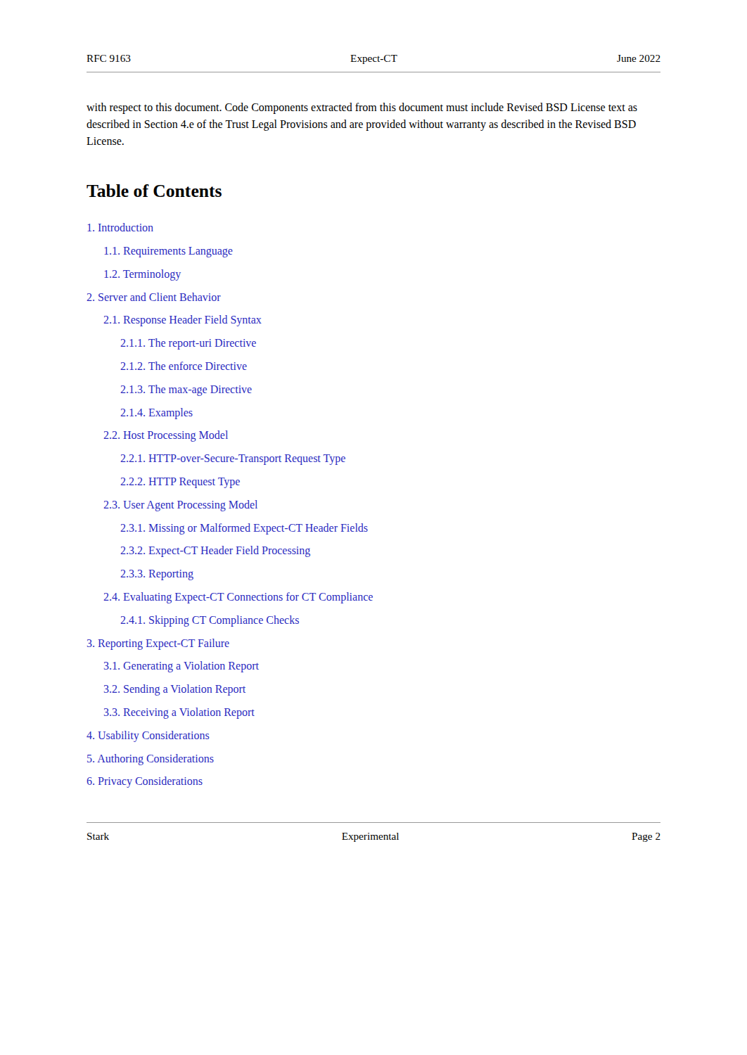RFC 9163 Expect-CT June 2022
with respect to this document. Code Components extracted from this document must include Revised BSD License text as described in Section 4.e of the Trust Legal Provisions and are provided without warranty as described in the Revised BSD License.
Table of Contents
1. Introduction
1.1. Requirements Language
1.2. Terminology
2. Server and Client Behavior
2.1. Response Header Field Syntax
2.1.1. The report-uri Directive
2.1.2. The enforce Directive
2.1.3. The max-age Directive
2.1.4. Examples
2.2. Host Processing Model
2.2.1. HTTP-over-Secure-Transport Request Type
2.2.2. HTTP Request Type
2.3. User Agent Processing Model
2.3.1. Missing or Malformed Expect-CT Header Fields
2.3.2. Expect-CT Header Field Processing
2.3.3. Reporting
2.4. Evaluating Expect-CT Connections for CT Compliance
2.4.1. Skipping CT Compliance Checks
3. Reporting Expect-CT Failure
3.1. Generating a Violation Report
3.2. Sending a Violation Report
3.3. Receiving a Violation Report
4. Usability Considerations
5. Authoring Considerations
6. Privacy Considerations
Stark Experimental Page 2